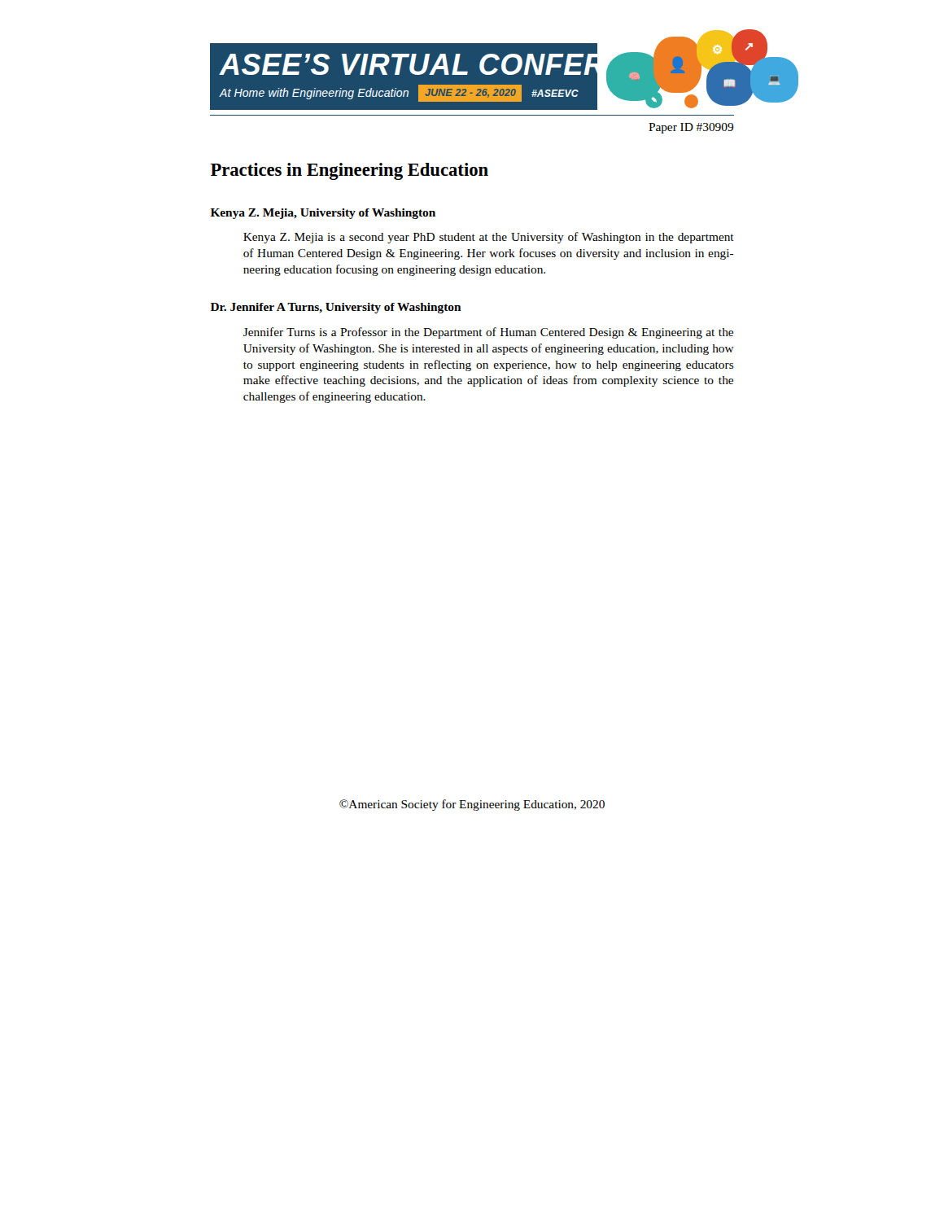ASEE’S VIRTUAL CONFERENCE
At Home with Engineering Education JUNE 22 - 26, 2020 #ASEEVC
🧠
👤
⚙
↗
📖
💻
✎
Paper ID #30909
Practices in Engineering Education
Kenya Z. Mejia, University of Washington
Kenya Z. Mejia is a second year PhD student at the University of Washington in the department of Human Centered Design & Engineering. Her work focuses on diversity and inclusion in engineering education focusing on engineering design education.
Dr. Jennifer A Turns, University of Washington
Jennifer Turns is a Professor in the Department of Human Centered Design & Engineering at the University of Washington. She is interested in all aspects of engineering education, including how to support engineering students in reflecting on experience, how to help engineering educators make effective teaching decisions, and the application of ideas from complexity science to the challenges of engineering education.
©American Society for Engineering Education, 2020